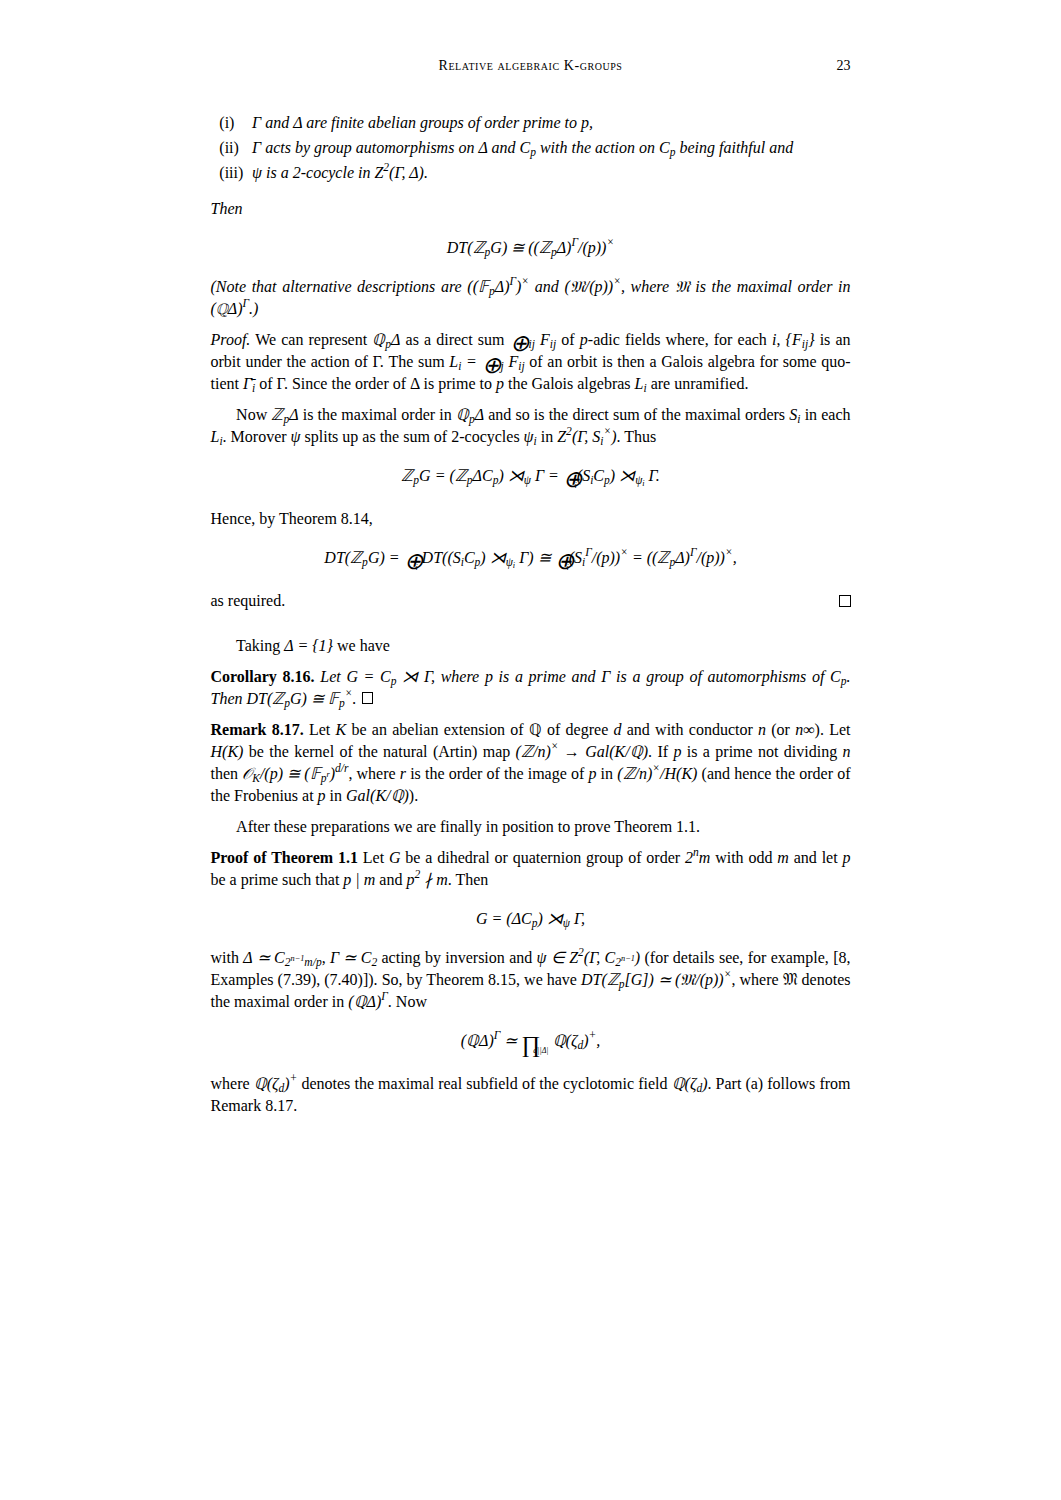Relative algebraic K-groups 23
(i) Γ and Δ are finite abelian groups of order prime to p,
(ii) Γ acts by group automorphisms on Δ and Cp with the action on Cp being faithful and
(iii) ψ is a 2-cocycle in Z2(Γ, Δ).
Then
DT(ℤpG) ≅ ((ℤpΔ)Γ/(p))×
(Note that alternative descriptions are ((𝔽pΔ)Γ)× and (𝔐/(p))×, where 𝔐 is the maximal order in (ℚΔ)Γ.)
Proof. We can represent ℚpΔ as a direct sum ⊕ij Fij of p-adic fields where, for each i, {Fij} is an orbit under the action of Γ. The sum Li = ⊕j Fij of an orbit is then a Galois algebra for some quotient Γ̄i of Γ. Since the order of Δ is prime to p the Galois algebras Li are unramified.
Now ℤpΔ is the maximal order in ℚpΔ and so is the direct sum of the maximal orders Si in each Li. Morover ψ splits up as the sum of 2-cocycles ψi in Z2(Γ, Si×). Thus
ℤpG = (ℤpΔCp) ⋊ψ Γ = ⊕i(SiCp) ⋊ψi Γ.
Hence, by Theorem 8.14,
DT(ℤpG) = ⊕i DT((SiCp) ⋊ψi Γ) ≅ ⊕i(SiΓ/(p))× = ((ℤpΔ)Γ/(p))×,
as required.
Taking Δ = {1} we have
Corollary 8.16. Let G = Cp ⋊ Γ, where p is a prime and Γ is a group of automorphisms of Cp. Then DT(ℤpG) ≅ 𝔽p×.
Remark 8.17. Let K be an abelian extension of ℚ of degree d and with conductor n (or n∞). Let H(K) be the kernel of the natural (Artin) map (ℤ/n)× → Gal(K/ℚ). If p is a prime not dividing n then 𝒪K/(p) ≅ (𝔽pr)d/r, where r is the order of the image of p in (ℤ/n)×/H(K) (and hence the order of the Frobenius at p in Gal(K/ℚ)).
After these preparations we are finally in position to prove Theorem 1.1.
Proof of Theorem 1.1 Let G be a dihedral or quaternion group of order 2nm with odd m and let p be a prime such that p | m and p2 ∤ m. Then
G = (ΔCp) ⋊ψ Γ,
with Δ ≃ C2n−1m/p, Γ ≃ C2 acting by inversion and ψ ∈ Z2(Γ, C2n−1) (for details see, for example, [8, Examples (7.39), (7.40)]). So, by Theorem 8.15, we have DT(ℤp[G]) ≃ (𝔐/(p))×, where 𝔐 denotes the maximal order in (ℚΔ)Γ. Now
(ℚΔ)Γ ≃ ∏d||Δ| ℚ(ζd)+,
where ℚ(ζd)+ denotes the maximal real subfield of the cyclotomic field ℚ(ζd). Part (a) follows from Remark 8.17.